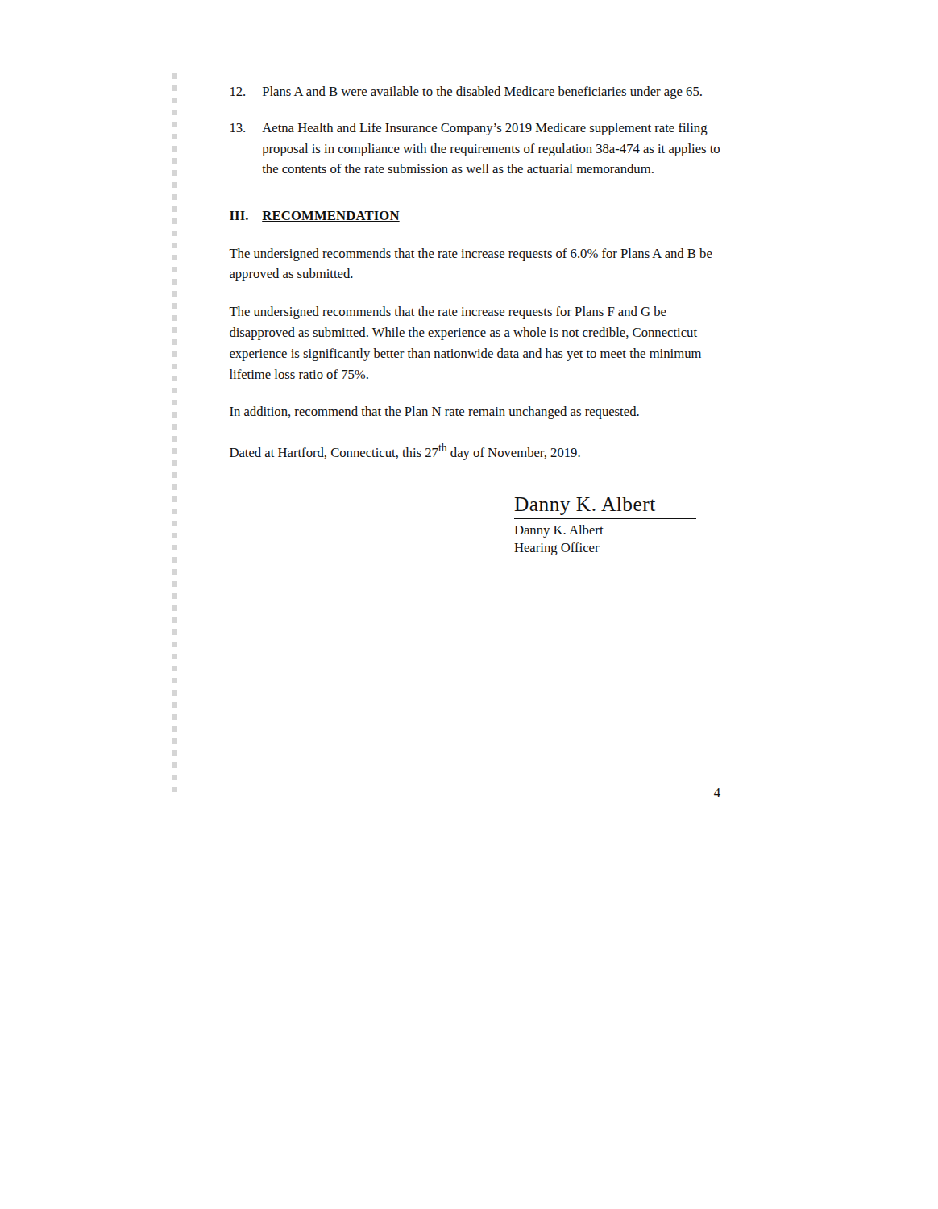12. Plans A and B were available to the disabled Medicare beneficiaries under age 65.
13. Aetna Health and Life Insurance Company’s 2019 Medicare supplement rate filing proposal is in compliance with the requirements of regulation 38a-474 as it applies to the contents of the rate submission as well as the actuarial memorandum.
III. RECOMMENDATION
The undersigned recommends that the rate increase requests of 6.0% for Plans A and B be approved as submitted.
The undersigned recommends that the rate increase requests for Plans F and G be disapproved as submitted. While the experience as a whole is not credible, Connecticut experience is significantly better than nationwide data and has yet to meet the minimum lifetime loss ratio of 75%.
In addition, recommend that the Plan N rate remain unchanged as requested.
Dated at Hartford, Connecticut, this 27th day of November, 2019.
Danny K. Albert
Danny K. Albert
Hearing Officer
4